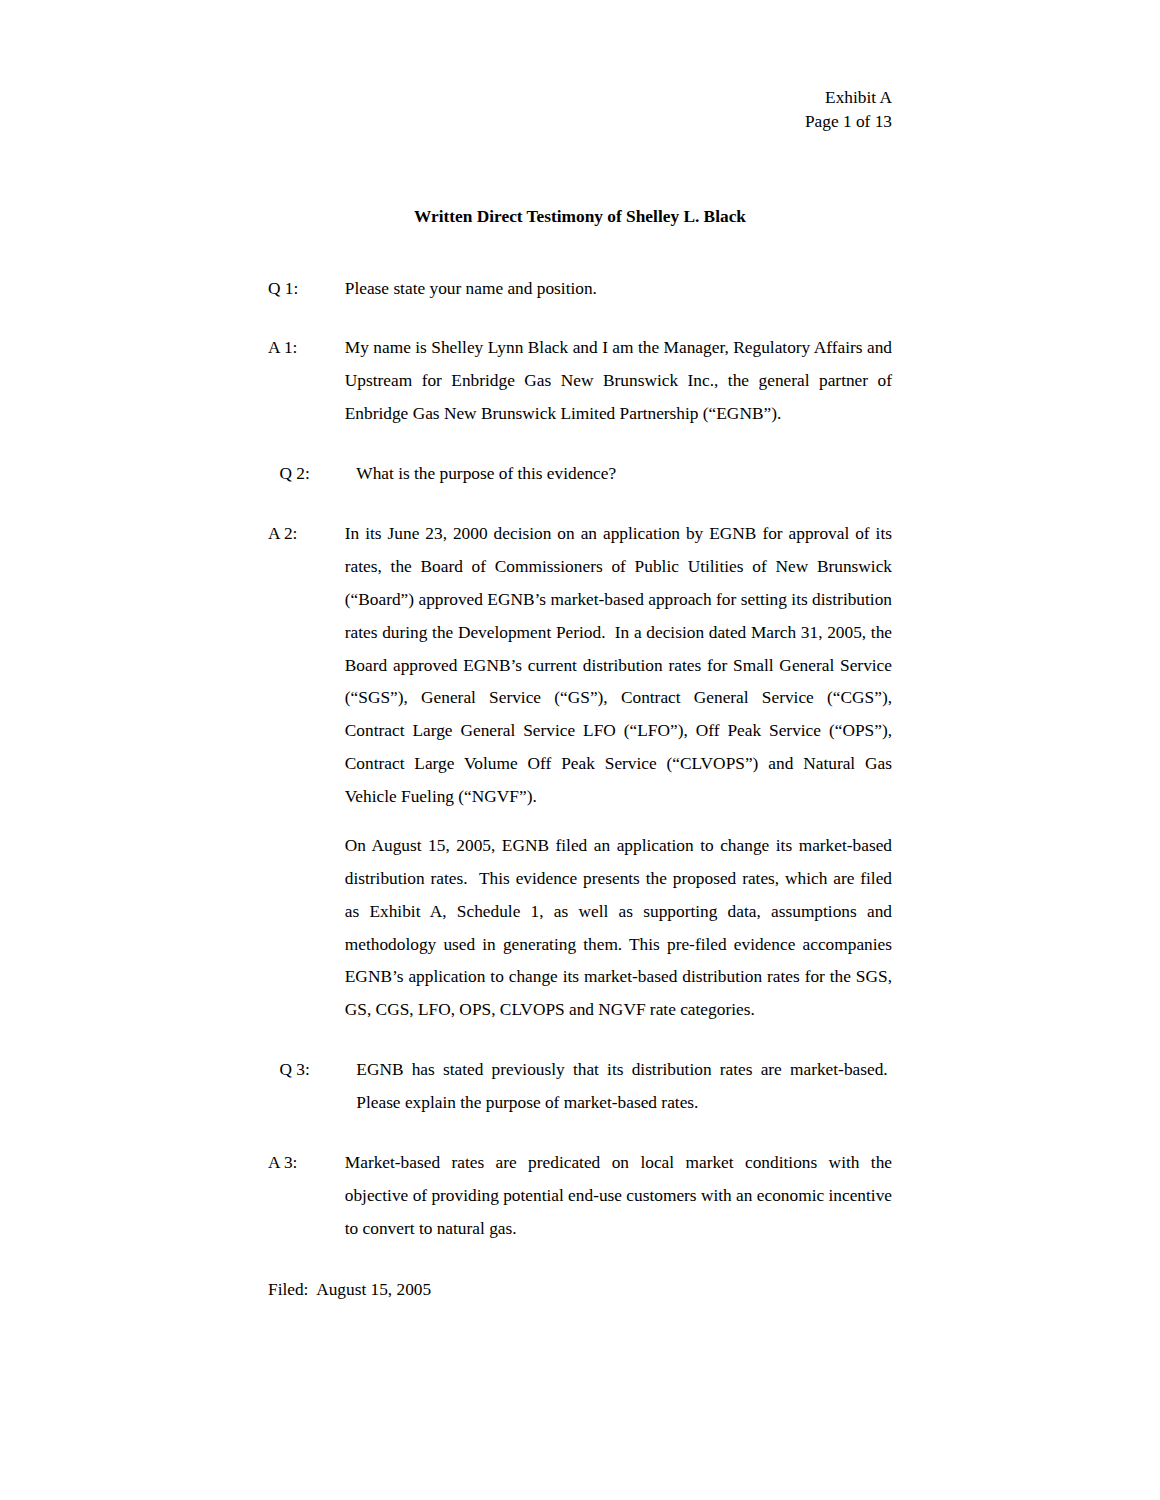Exhibit A
Page 1 of 13
Written Direct Testimony of Shelley L. Black
Q 1:
Please state your name and position.
A 1:
My name is Shelley Lynn Black and I am the Manager, Regulatory Affairs and Upstream for Enbridge Gas New Brunswick Inc., the general partner of Enbridge Gas New Brunswick Limited Partnership (“EGNB”).
Q 2:
What is the purpose of this evidence?
A 2:
In its June 23, 2000 decision on an application by EGNB for approval of its rates, the Board of Commissioners of Public Utilities of New Brunswick (“Board”) approved EGNB’s market-based approach for setting its distribution rates during the Development Period. In a decision dated March 31, 2005, the Board approved EGNB’s current distribution rates for Small General Service (“SGS”), General Service (“GS”), Contract General Service (“CGS”), Contract Large General Service LFO (“LFO”), Off Peak Service (“OPS”), Contract Large Volume Off Peak Service (“CLVOPS”) and Natural Gas Vehicle Fueling (“NGVF”).
On August 15, 2005, EGNB filed an application to change its market-based distribution rates. This evidence presents the proposed rates, which are filed as Exhibit A, Schedule 1, as well as supporting data, assumptions and methodology used in generating them. This pre-filed evidence accompanies EGNB’s application to change its market-based distribution rates for the SGS, GS, CGS, LFO, OPS, CLVOPS and NGVF rate categories.
Q 3:
EGNB has stated previously that its distribution rates are market-based. Please explain the purpose of market-based rates.
A 3:
Market-based rates are predicated on local market conditions with the objective of providing potential end-use customers with an economic incentive to convert to natural gas.
Filed: August 15, 2005